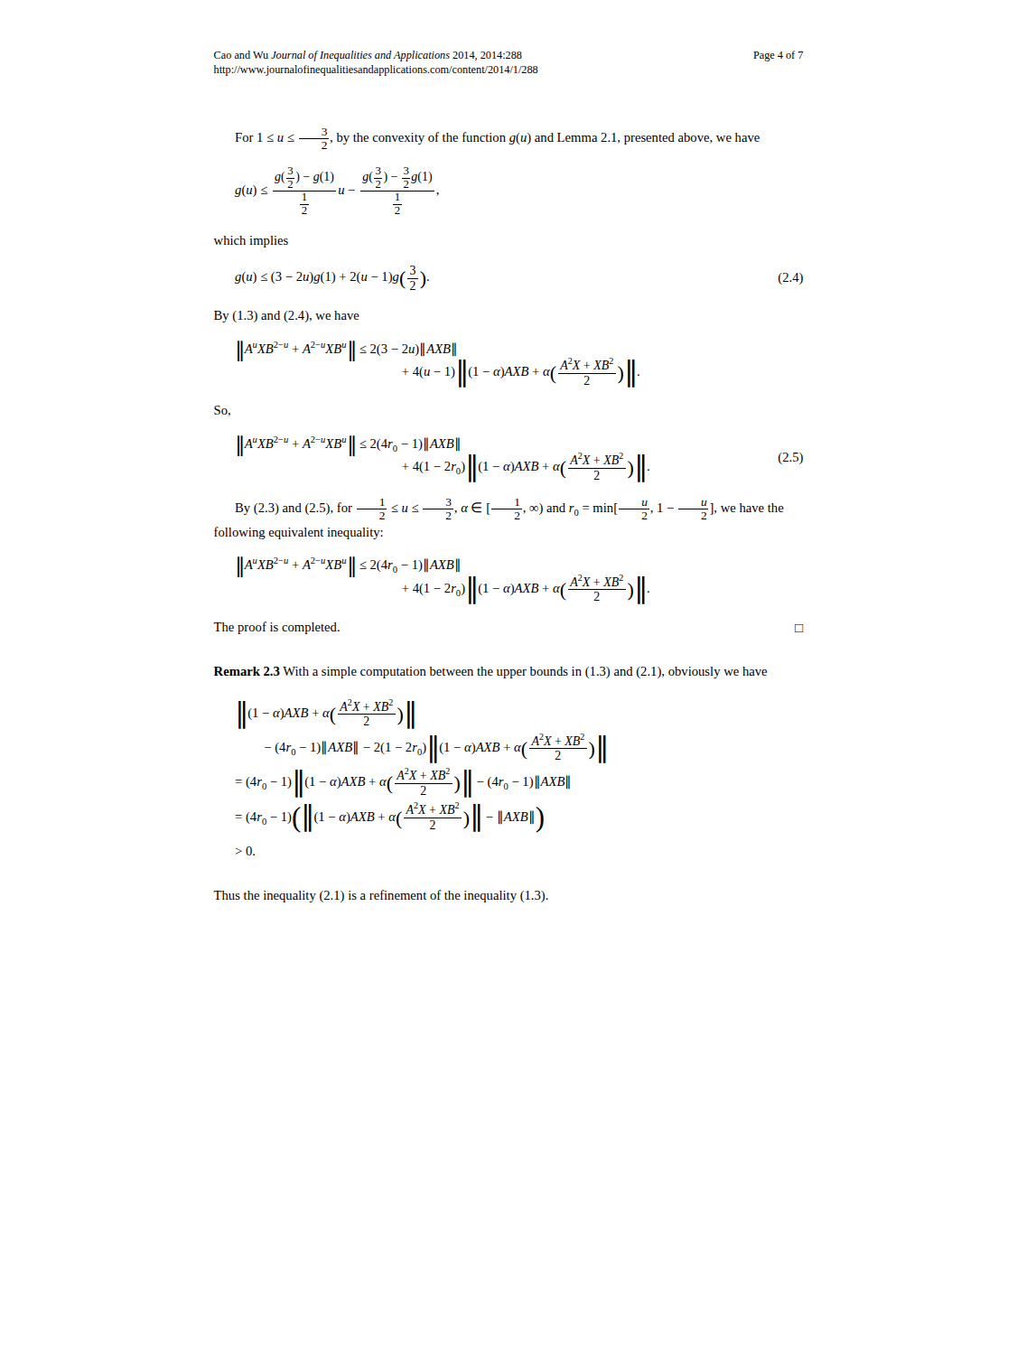Cao and Wu Journal of Inequalities and Applications 2014, 2014:288
http://www.journalofinequalitiesandapplications.com/content/2014/1/288
Page 4 of 7
For 1 ≤ u ≤ 32, by the convexity of the function g(u) and Lemma 2.1, presented above, we have
g(u) ≤ g(32) − g(1) 12 u − g(32) − 32 g(1) 12,
which implies
g(u) ≤ (3 − 2u)g(1) + 2(u − 1)g(32). (2.4)
By (1.3) and (2.4), we have
∥AuXB2−u + A2−uXBu∥ ≤ 2(3 − 2u)∥AXB∥ + 4(u − 1)∥(1 − α)AXB + α(A2X + XB22)∥.
So,
∥AuXB2−u + A2−uXBu∥ ≤ 2(4r0 − 1)∥AXB∥ + 4(1 − 2r0)∥(1 − α)AXB + α(A2X + XB22)∥. (2.5)
By (2.3) and (2.5), for 12 ≤ u ≤ 32, α ∈ [12, ∞) and r0 = min[u 2, 1 − u 2], we have the following equivalent inequality:
∥AuXB2−u + A2−uXBu∥ ≤ 2(4r0 − 1)∥AXB∥ + 4(1 − 2r0)∥(1 − α)AXB + α(A2X + XB22)∥.
The proof is completed. □
Remark 2.3 With a simple computation between the upper bounds in (1.3) and (2.1), obviously we have
∥(1 − α)AXB + α(A2X + XB22)∥ − (4r0 − 1)∥AXB∥ − 2(1 − 2r0)∥(1 − α)AXB + α(A2X + XB22)∥ = (4r0 − 1)∥(1 − α)AXB + α(A2X + XB22)∥ − (4r0 − 1)∥AXB∥ = (4r0 − 1)(∥(1 − α)AXB + α(A2X + XB22)∥ − ∥AXB∥) > 0.
Thus the inequality (2.1) is a refinement of the inequality (1.3).